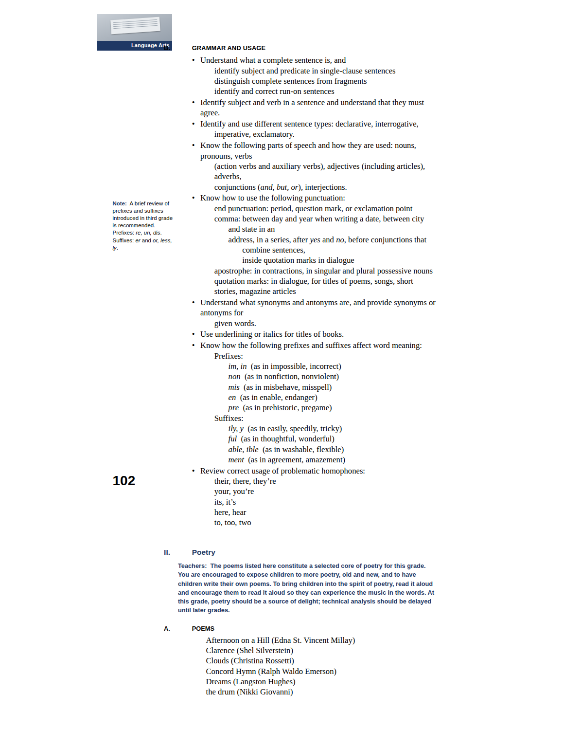Language Arts
Note: A brief review of prefixes and suffixes introduced in third grade is recommended. Prefixes: re, un, dis. Suffixes: er and or, less, ly.
B. GRAMMAR AND USAGE
Understand what a complete sentence is, and identify subject and predicate in single-clause sentences distinguish complete sentences from fragments identify and correct run-on sentences
Identify subject and verb in a sentence and understand that they must agree.
Identify and use different sentence types: declarative, interrogative, imperative, exclamatory.
Know the following parts of speech and how they are used: nouns, pronouns, verbs (action verbs and auxiliary verbs), adjectives (including articles), adverbs, conjunctions (and, but, or), interjections.
Know how to use the following punctuation: end punctuation: period, question mark, or exclamation point comma: between day and year when writing a date, between city and state in an address, in a series, after yes and no, before conjunctions that combine sentences, inside quotation marks in dialogue apostrophe: in contractions, in singular and plural possessive nouns quotation marks: in dialogue, for titles of poems, songs, short stories, magazine articles
Understand what synonyms and antonyms are, and provide synonyms or antonyms for given words.
Use underlining or italics for titles of books.
Know how the following prefixes and suffixes affect word meaning: Prefixes: im, in (as in impossible, incorrect) non (as in nonfiction, nonviolent) mis (as in misbehave, misspell) en (as in enable, endanger) pre (as in prehistoric, pregame) Suffixes: ily, y (as in easily, speedily, tricky) ful (as in thoughtful, wonderful) able, ible (as in washable, flexible) ment (as in agreement, amazement)
Review correct usage of problematic homophones: their, there, they’re your, you’re its, it’s here, hear to, too, two
II. Poetry
Teachers: The poems listed here constitute a selected core of poetry for this grade. You are encouraged to expose children to more poetry, old and new, and to have children write their own poems. To bring children into the spirit of poetry, read it aloud and encourage them to read it aloud so they can experience the music in the words. At this grade, poetry should be a source of delight; technical analysis should be delayed until later grades.
A. POEMS
Afternoon on a Hill (Edna St. Vincent Millay)
Clarence (Shel Silverstein)
Clouds (Christina Rossetti)
Concord Hymn (Ralph Waldo Emerson)
Dreams (Langston Hughes)
the drum (Nikki Giovanni)
102